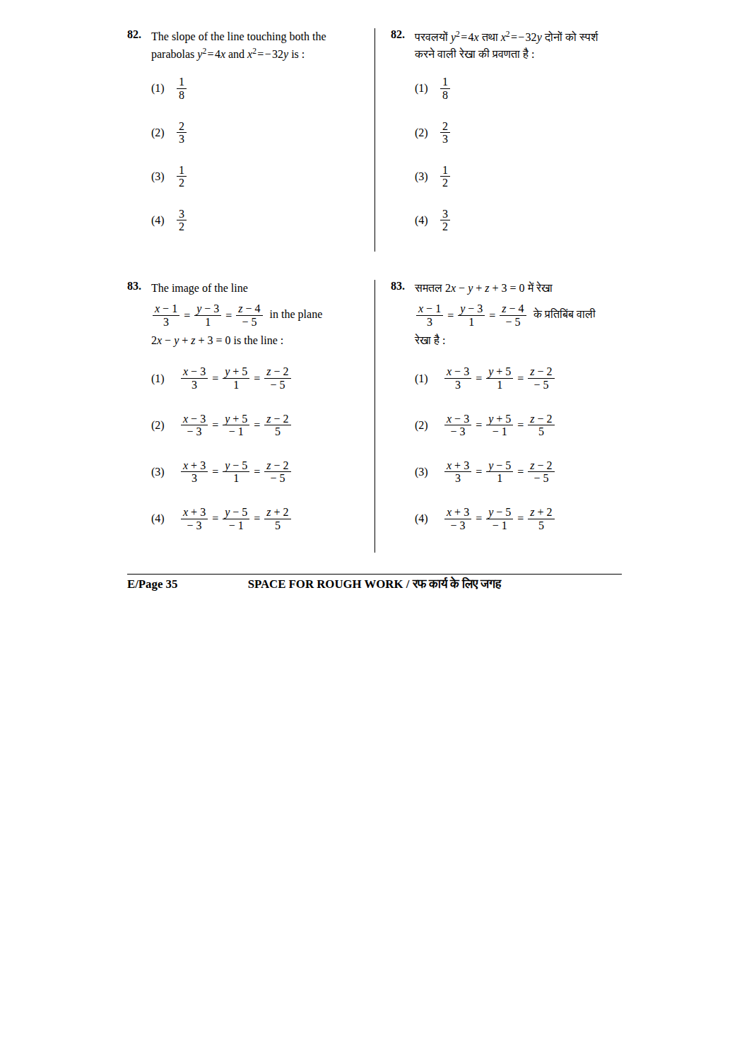82. The slope of the line touching both the parabolas y2 = 4x and x2 = − 32y is :
(1) 18
(2) 23
(3) 12
(4) 32
82. परवलयों y2 = 4x तथा x2 = − 32y दोनों को स्पर्श करने वाली रेखा की प्रवणता है :
(1) 18
(2) 23
(3) 12
(4) 32
83. The image of the line
x − 13 = y − 31 = z − 4− 5 in the plane
2x − y + z + 3 = 0 is the line :
(1) x − 33 = y + 51 = z − 2− 5
(2) x − 3− 3 = y + 5− 1 = z − 25
(3) x + 33 = y − 51 = z − 2− 5
(4) x + 3− 3 = y − 5− 1 = z + 25
83. समतल 2x − y + z + 3 = 0 में रेखा
x − 13 = y − 31 = z − 4− 5 के प्रतिबिंब वाली
रेखा है :
(1) x − 33 = y + 51 = z − 2− 5
(2) x − 3− 3 = y + 5− 1 = z − 25
(3) x + 33 = y − 51 = z − 2− 5
(4) x + 3− 3 = y − 5− 1 = z + 25
E/Page 35
SPACE FOR ROUGH WORK / रफ कार्य के लिए जगह